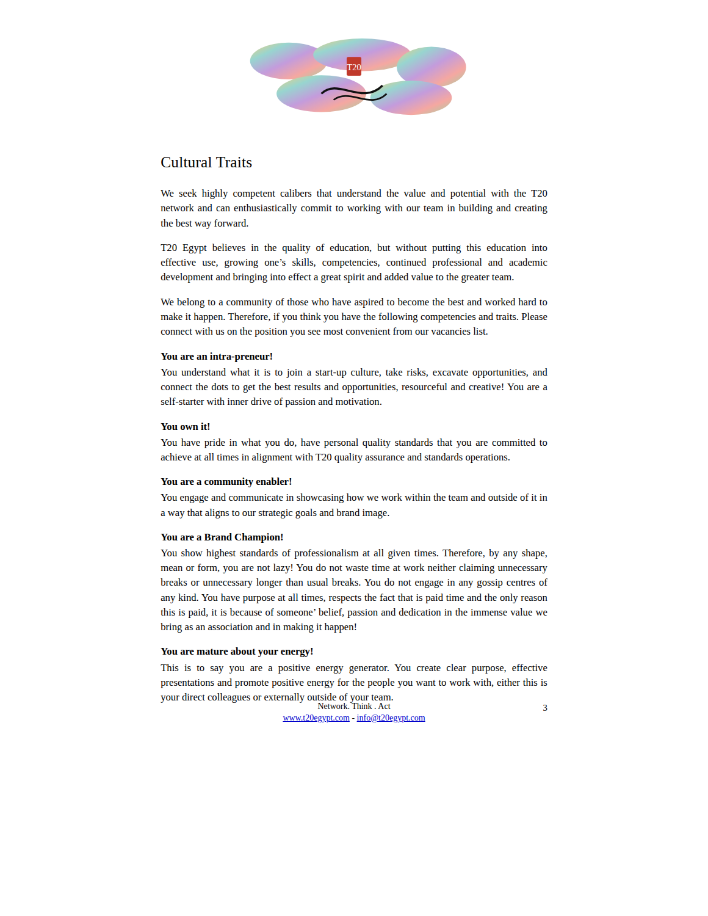Cultural Traits
We seek highly competent calibers that understand the value and potential with the T20 network and can enthusiastically commit to working with our team in building and creating the best way forward.
T20 Egypt believes in the quality of education, but without putting this education into effective use, growing one’s skills, competencies, continued professional and academic development and bringing into effect a great spirit and added value to the greater team.
We belong to a community of those who have aspired to become the best and worked hard to make it happen. Therefore, if you think you have the following competencies and traits. Please connect with us on the position you see most convenient from our vacancies list.
You are an intra-preneur!
You understand what it is to join a start-up culture, take risks, excavate opportunities, and connect the dots to get the best results and opportunities, resourceful and creative! You are a self-starter with inner drive of passion and motivation.
You own it!
You have pride in what you do, have personal quality standards that you are committed to achieve at all times in alignment with T20 quality assurance and standards operations.
You are a community enabler!
You engage and communicate in showcasing how we work within the team and outside of it in a way that aligns to our strategic goals and brand image.
You are a Brand Champion!
You show highest standards of professionalism at all given times. Therefore, by any shape, mean or form, you are not lazy! You do not waste time at work neither claiming unnecessary breaks or unnecessary longer than usual breaks. You do not engage in any gossip centres of any kind. You have purpose at all times, respects the fact that is paid time and the only reason this is paid, it is because of someone’ belief, passion and dedication in the immense value we bring as an association and in making it happen!
You are mature about your energy!
This is to say you are a positive energy generator. You create clear purpose, effective presentations and promote positive energy for the people you want to work with, either this is your direct colleagues or externally outside of your team.
Network. Think . Act
www.t20egypt.com - info@t20egypt.com
3